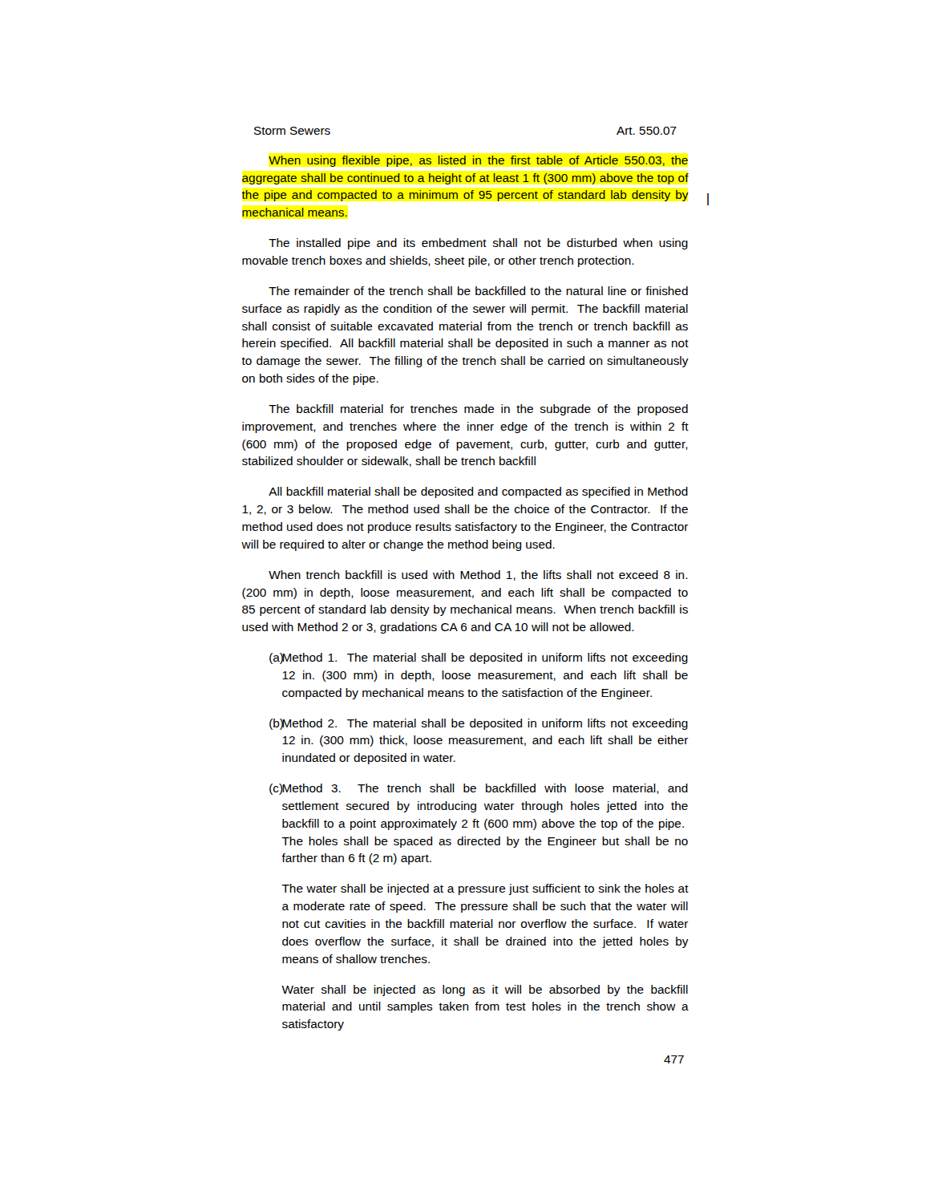Storm Sewers Art. 550.07
|
When using flexible pipe, as listed in the first table of Article 550.03, the aggregate shall be continued to a height of at least 1 ft (300 mm) above the top of the pipe and compacted to a minimum of 95 percent of standard lab density by mechanical means.
The installed pipe and its embedment shall not be disturbed when using movable trench boxes and shields, sheet pile, or other trench protection.
The remainder of the trench shall be backfilled to the natural line or finished surface as rapidly as the condition of the sewer will permit. The backfill material shall consist of suitable excavated material from the trench or trench backfill as herein specified. All backfill material shall be deposited in such a manner as not to damage the sewer. The filling of the trench shall be carried on simultaneously on both sides of the pipe.
The backfill material for trenches made in the subgrade of the proposed improvement, and trenches where the inner edge of the trench is within 2 ft (600 mm) of the proposed edge of pavement, curb, gutter, curb and gutter, stabilized shoulder or sidewalk, shall be trench backfill
All backfill material shall be deposited and compacted as specified in Method 1, 2, or 3 below. The method used shall be the choice of the Contractor. If the method used does not produce results satisfactory to the Engineer, the Contractor will be required to alter or change the method being used.
When trench backfill is used with Method 1, the lifts shall not exceed 8 in. (200 mm) in depth, loose measurement, and each lift shall be compacted to 85 percent of standard lab density by mechanical means. When trench backfill is used with Method 2 or 3, gradations CA 6 and CA 10 will not be allowed.
(a)
Method 1. The material shall be deposited in uniform lifts not exceeding 12 in. (300 mm) in depth, loose measurement, and each lift shall be compacted by mechanical means to the satisfaction of the Engineer.
(b)
Method 2. The material shall be deposited in uniform lifts not exceeding 12 in. (300 mm) thick, loose measurement, and each lift shall be either inundated or deposited in water.
(c)
Method 3. The trench shall be backfilled with loose material, and settlement secured by introducing water through holes jetted into the backfill to a point approximately 2 ft (600 mm) above the top of the pipe. The holes shall be spaced as directed by the Engineer but shall be no farther than 6 ft (2 m) apart.
The water shall be injected at a pressure just sufficient to sink the holes at a moderate rate of speed. The pressure shall be such that the water will not cut cavities in the backfill material nor overflow the surface. If water does overflow the surface, it shall be drained into the jetted holes by means of shallow trenches.
Water shall be injected as long as it will be absorbed by the backfill material and until samples taken from test holes in the trench show a satisfactory
477